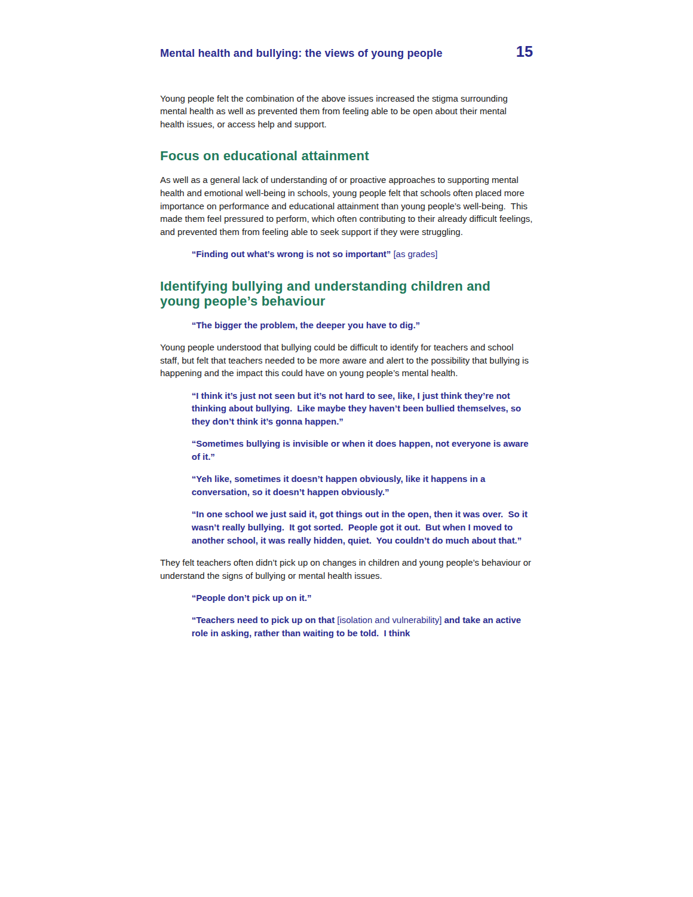Mental health and bullying: the views of young people
15
Young people felt the combination of the above issues increased the stigma surrounding mental health as well as prevented them from feeling able to be open about their mental health issues, or access help and support.
Focus on educational attainment
As well as a general lack of understanding of or proactive approaches to supporting mental health and emotional well-being in schools, young people felt that schools often placed more importance on performance and educational attainment than young people’s well-being. This made them feel pressured to perform, which often contributing to their already difficult feelings, and prevented them from feeling able to seek support if they were struggling.
“Finding out what’s wrong is not so important” [as grades]
Identifying bullying and understanding children and young people’s behaviour
“The bigger the problem, the deeper you have to dig.”
Young people understood that bullying could be difficult to identify for teachers and school staff, but felt that teachers needed to be more aware and alert to the possibility that bullying is happening and the impact this could have on young people’s mental health.
“I think it’s just not seen but it’s not hard to see, like, I just think they’re not thinking about bullying. Like maybe they haven’t been bullied themselves, so they don’t think it’s gonna happen.”
“Sometimes bullying is invisible or when it does happen, not everyone is aware of it.”
“Yeh like, sometimes it doesn’t happen obviously, like it happens in a conversation, so it doesn’t happen obviously.”
“In one school we just said it, got things out in the open, then it was over. So it wasn’t really bullying. It got sorted. People got it out. But when I moved to another school, it was really hidden, quiet. You couldn’t do much about that.”
They felt teachers often didn’t pick up on changes in children and young people’s behaviour or understand the signs of bullying or mental health issues.
“People don’t pick up on it.”
“Teachers need to pick up on that [isolation and vulnerability] and take an active role in asking, rather than waiting to be told. I think